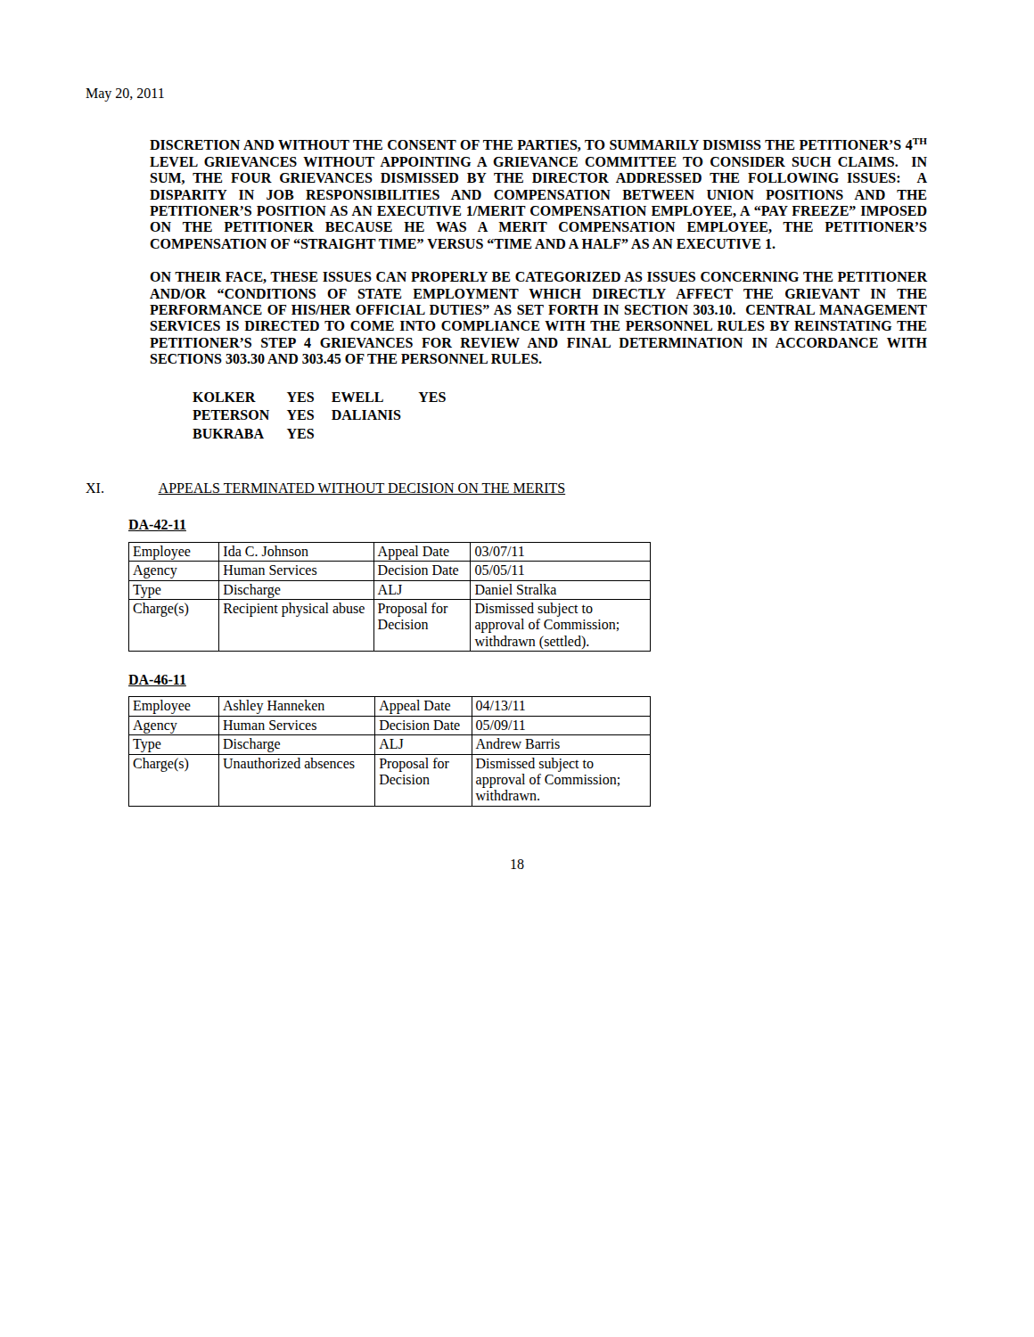May 20, 2011
Discretion and without the consent of the parties, to summarily dismiss the petitioner’s 4TH level grievances without appointing a grievance committee to consider such claims. In sum, the four grievances dismissed by the director addressed the following issues: a disparity in job responsibilities and compensation between union positions and the petitioner’s position as an executive 1/merit compensation employee, a “pay freeze” imposed on the petitioner because he was a merit compensation employee, the petitioner’s compensation of “straight time” versus “time and a half” as an executive 1.
On their face, these issues can properly be categorized as issues concerning the petitioner and/or “conditions of state employment which directly affect the grievant in the performance of his/her official duties” as set forth in section 303.10. Central management services is directed to come into compliance with the personnel rules by reinstating the petitioner’s step 4 grievances for review and final determination in accordance with sections 303.30 and 303.45 of the personnel rules.
| KOLKER | YES | EWELL | YES |
| PETERSON | YES | DALIANIS | |
| BUKRABA | YES | | |
XI. APPEALS TERMINATED WITHOUT DECISION ON THE MERITS
DA-42-11
| Employee | Ida C. Johnson | Appeal Date | 03/07/11 |
| Agency | Human Services | Decision Date | 05/05/11 |
| Type | Discharge | ALJ | Daniel Stralka |
| Charge(s) | Recipient physical abuse | Proposal for Decision | Dismissed subject to approval of Commission; withdrawn (settled). |
DA-46-11
| Employee | Ashley Hanneken | Appeal Date | 04/13/11 |
| Agency | Human Services | Decision Date | 05/09/11 |
| Type | Discharge | ALJ | Andrew Barris |
| Charge(s) | Unauthorized absences | Proposal for Decision | Dismissed subject to approval of Commission; withdrawn. |
18